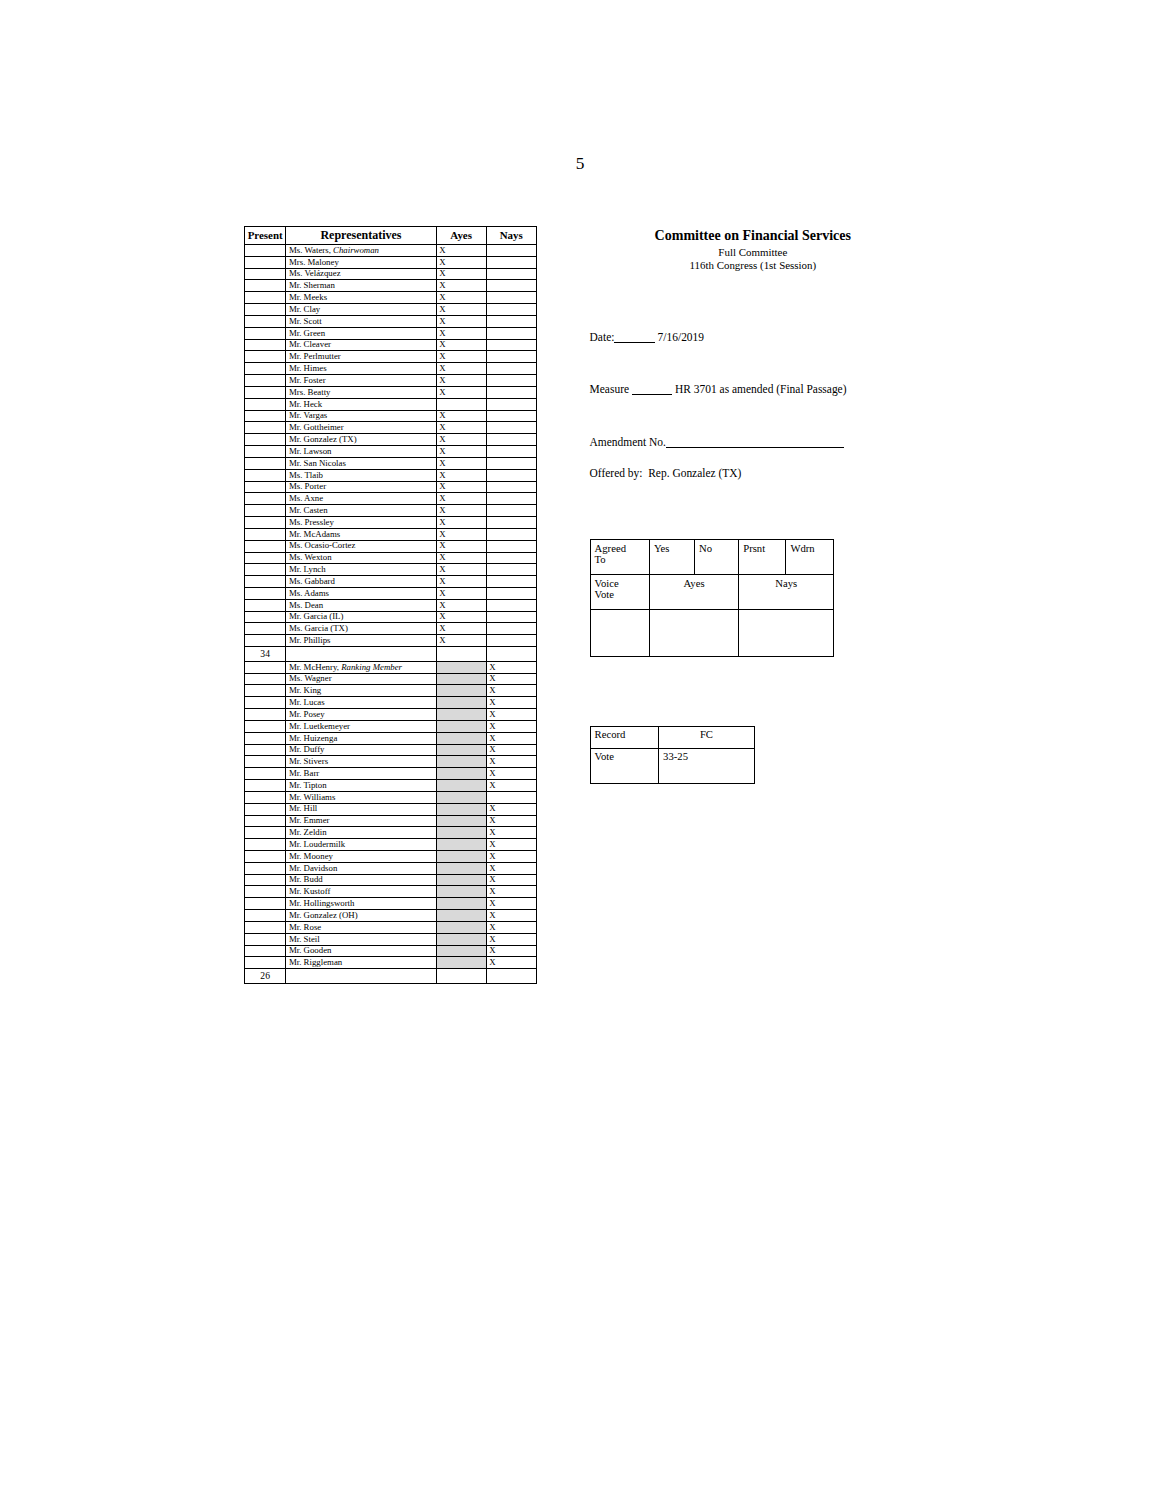5
| Present | Representatives | Ayes | Nays |
| --- | --- | --- | --- |
| | Ms. Waters, Chairwoman | X | |
| | Mrs. Maloney | X | |
| | Ms. Velázquez | X | |
| | Mr. Sherman | X | |
| | Mr. Meeks | X | |
| | Mr. Clay | X | |
| | Mr. Scott | X | |
| | Mr. Green | X | |
| | Mr. Cleaver | X | |
| | Mr. Perlmutter | X | |
| | Mr. Himes | X | |
| | Mr. Foster | X | |
| | Mrs. Beatty | X | |
| | Mr. Heck | | |
| | Mr. Vargas | X | |
| | Mr. Gottheimer | X | |
| | Mr. Gonzalez (TX) | X | |
| | Mr. Lawson | X | |
| | Mr. San Nicolas | X | |
| | Ms. Tlaib | X | |
| | Ms. Porter | X | |
| | Ms. Axne | X | |
| | Mr. Casten | X | |
| | Ms. Pressley | X | |
| | Mr. McAdams | X | |
| | Ms. Ocasio-Cortez | X | |
| | Ms. Wexton | X | |
| | Mr. Lynch | X | |
| | Ms. Gabbard | X | |
| | Ms. Adams | X | |
| | Ms. Dean | X | |
| | Mr. Garcia (IL) | X | |
| | Ms. Garcia (TX) | X | |
| | Mr. Phillips | X | |
| 34 | | | |
| | Mr. McHenry, Ranking Member | | X |
| | Ms. Wagner | | X |
| | Mr. King | | X |
| | Mr. Lucas | | X |
| | Mr. Posey | | X |
| | Mr. Luetkemeyer | | X |
| | Mr. Huizenga | | X |
| | Mr. Duffy | | X |
| | Mr. Stivers | | X |
| | Mr. Barr | | X |
| | Mr. Tipton | | X |
| | Mr. Williams | | |
| | Mr. Hill | | X |
| | Mr. Emmer | | X |
| | Mr. Zeldin | | X |
| | Mr. Loudermilk | | X |
| | Mr. Mooney | | X |
| | Mr. Davidson | | X |
| | Mr. Budd | | X |
| | Mr. Kustoff | | X |
| | Mr. Hollingsworth | | X |
| | Mr. Gonzalez (OH) | | X |
| | Mr. Rose | | X |
| | Mr. Steil | | X |
| | Mr. Gooden | | X |
| | Mr. Riggleman | | X |
| 26 | | | |
Committee on Financial Services
Full Committee
116th Congress (1st Session)
Date: 7/16/2019
Measure HR 3701 as amended (Final Passage)
Amendment No.
Offered by: Rep. Gonzalez (TX)
| Agreed To | Yes | No | Prsnt | Wdrn |
| Voice Vote | Ayes | Nays |
| Record | FC |
| Vote | 33-25 |